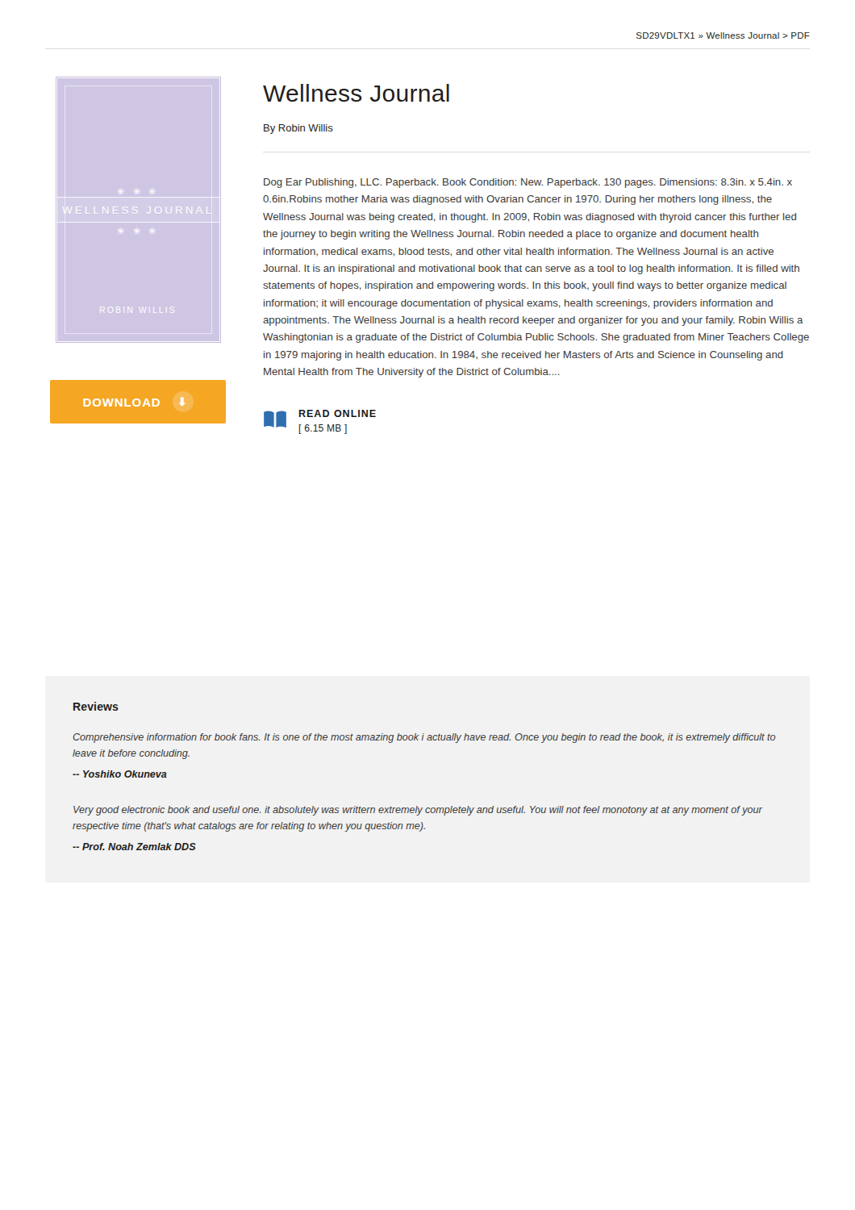SD29VDLTX1 » Wellness Journal > PDF
❀ ❀ ❀
Wellness Journal
❀ ❀ ❀
Robin Willis
Download ⬇
Wellness Journal
By Robin Willis
Dog Ear Publishing, LLC. Paperback. Book Condition: New. Paperback. 130 pages. Dimensions: 8.3in. x 5.4in. x 0.6in.Robins mother Maria was diagnosed with Ovarian Cancer in 1970. During her mothers long illness, the Wellness Journal was being created, in thought. In 2009, Robin was diagnosed with thyroid cancer this further led the journey to begin writing the Wellness Journal. Robin needed a place to organize and document health information, medical exams, blood tests, and other vital health information. The Wellness Journal is an active Journal. It is an inspirational and motivational book that can serve as a tool to log health information. It is filled with statements of hopes, inspiration and empowering words. In this book, youll find ways to better organize medical information; it will encourage documentation of physical exams, health screenings, providers information and appointments. The Wellness Journal is a health record keeper and organizer for you and your family. Robin Willis a Washingtonian is a graduate of the District of Columbia Public Schools. She graduated from Miner Teachers College in 1979 majoring in health education. In 1984, she received her Masters of Arts and Science in Counseling and Mental Health from The University of the District of Columbia....
Read Online
[ 6.15 MB ]
Reviews
Comprehensive information for book fans. It is one of the most amazing book i actually have read. Once you begin to read the book, it is extremely difficult to leave it before concluding.
-- Yoshiko Okuneva
Very good electronic book and useful one. it absolutely was writtern extremely completely and useful. You will not feel monotony at at any moment of your respective time (that's what catalogs are for relating to when you question me).
-- Prof. Noah Zemlak DDS